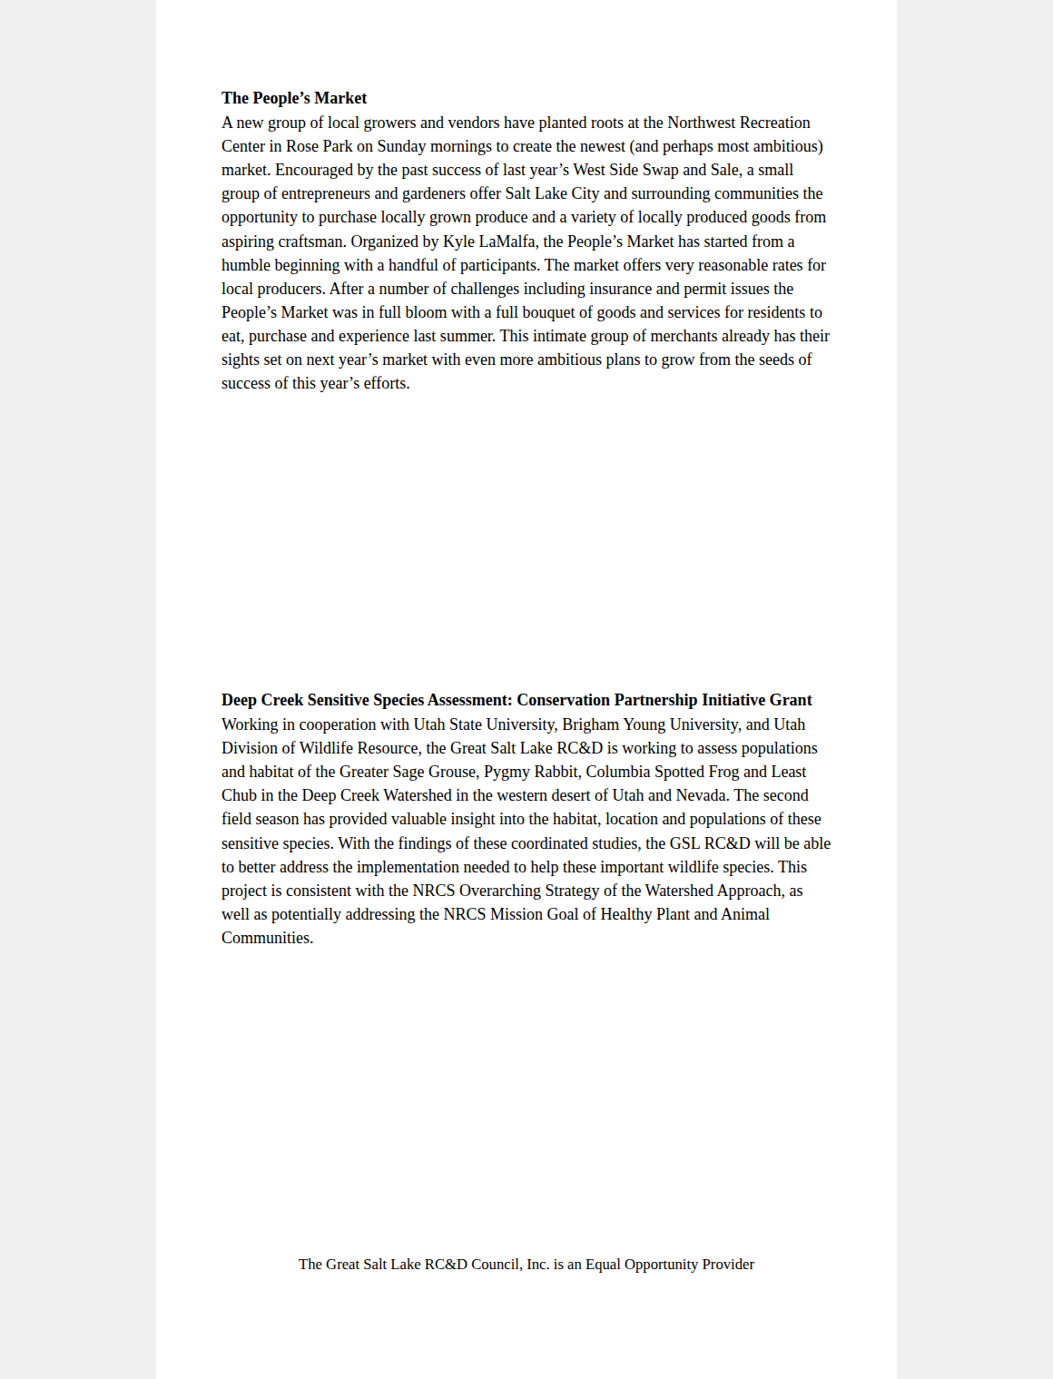The People’s Market
A new group of local growers and vendors have planted roots at the Northwest Recreation Center in Rose Park on Sunday mornings to create the newest (and perhaps most ambitious) market. Encouraged by the past success of last year’s West Side Swap and Sale, a small group of entrepreneurs and gardeners offer Salt Lake City and surrounding communities the opportunity to purchase locally grown produce and a variety of locally produced goods from aspiring craftsman. Organized by Kyle LaMalfa, the People’s Market has started from a humble beginning with a handful of participants. The market offers very reasonable rates for local producers. After a number of challenges including insurance and permit issues the People’s Market was in full bloom with a full bouquet of goods and services for residents to eat, purchase and experience last summer. This intimate group of merchants already has their sights set on next year’s market with even more ambitious plans to grow from the seeds of success of this year’s efforts.
Deep Creek Sensitive Species Assessment: Conservation Partnership Initiative Grant
Working in cooperation with Utah State University, Brigham Young University, and Utah Division of Wildlife Resource, the Great Salt Lake RC&D is working to assess populations and habitat of the Greater Sage Grouse, Pygmy Rabbit, Columbia Spotted Frog and Least Chub in the Deep Creek Watershed in the western desert of Utah and Nevada. The second field season has provided valuable insight into the habitat, location and populations of these sensitive species. With the findings of these coordinated studies, the GSL RC&D will be able to better address the implementation needed to help these important wildlife species. This project is consistent with the NRCS Overarching Strategy of the Watershed Approach, as well as potentially addressing the NRCS Mission Goal of Healthy Plant and Animal Communities.
The Great Salt Lake RC&D Council, Inc. is an Equal Opportunity Provider